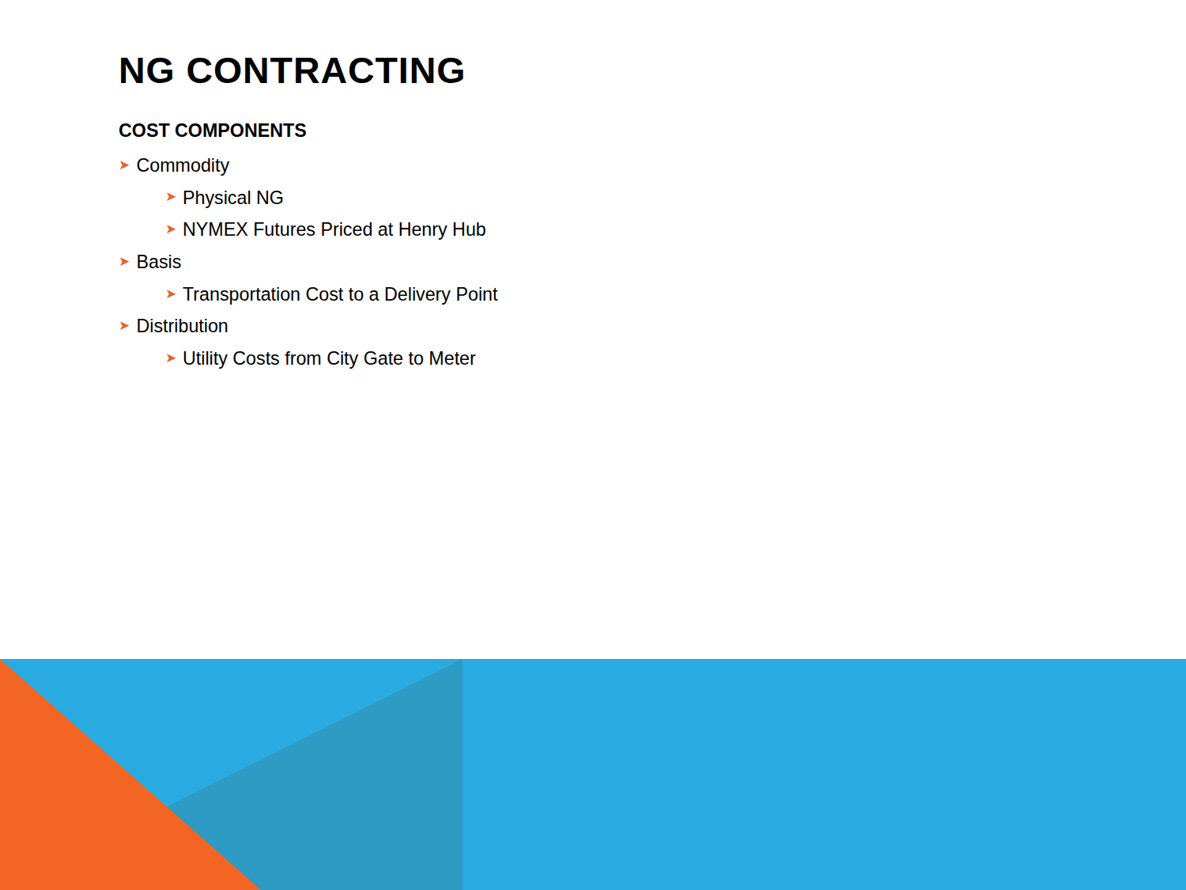NG Contracting
Cost Components
Commodity
Physical NG
NYMEX Futures Priced at Henry Hub
Basis
Transportation Cost to a Delivery Point
Distribution
Utility Costs from City Gate to Meter